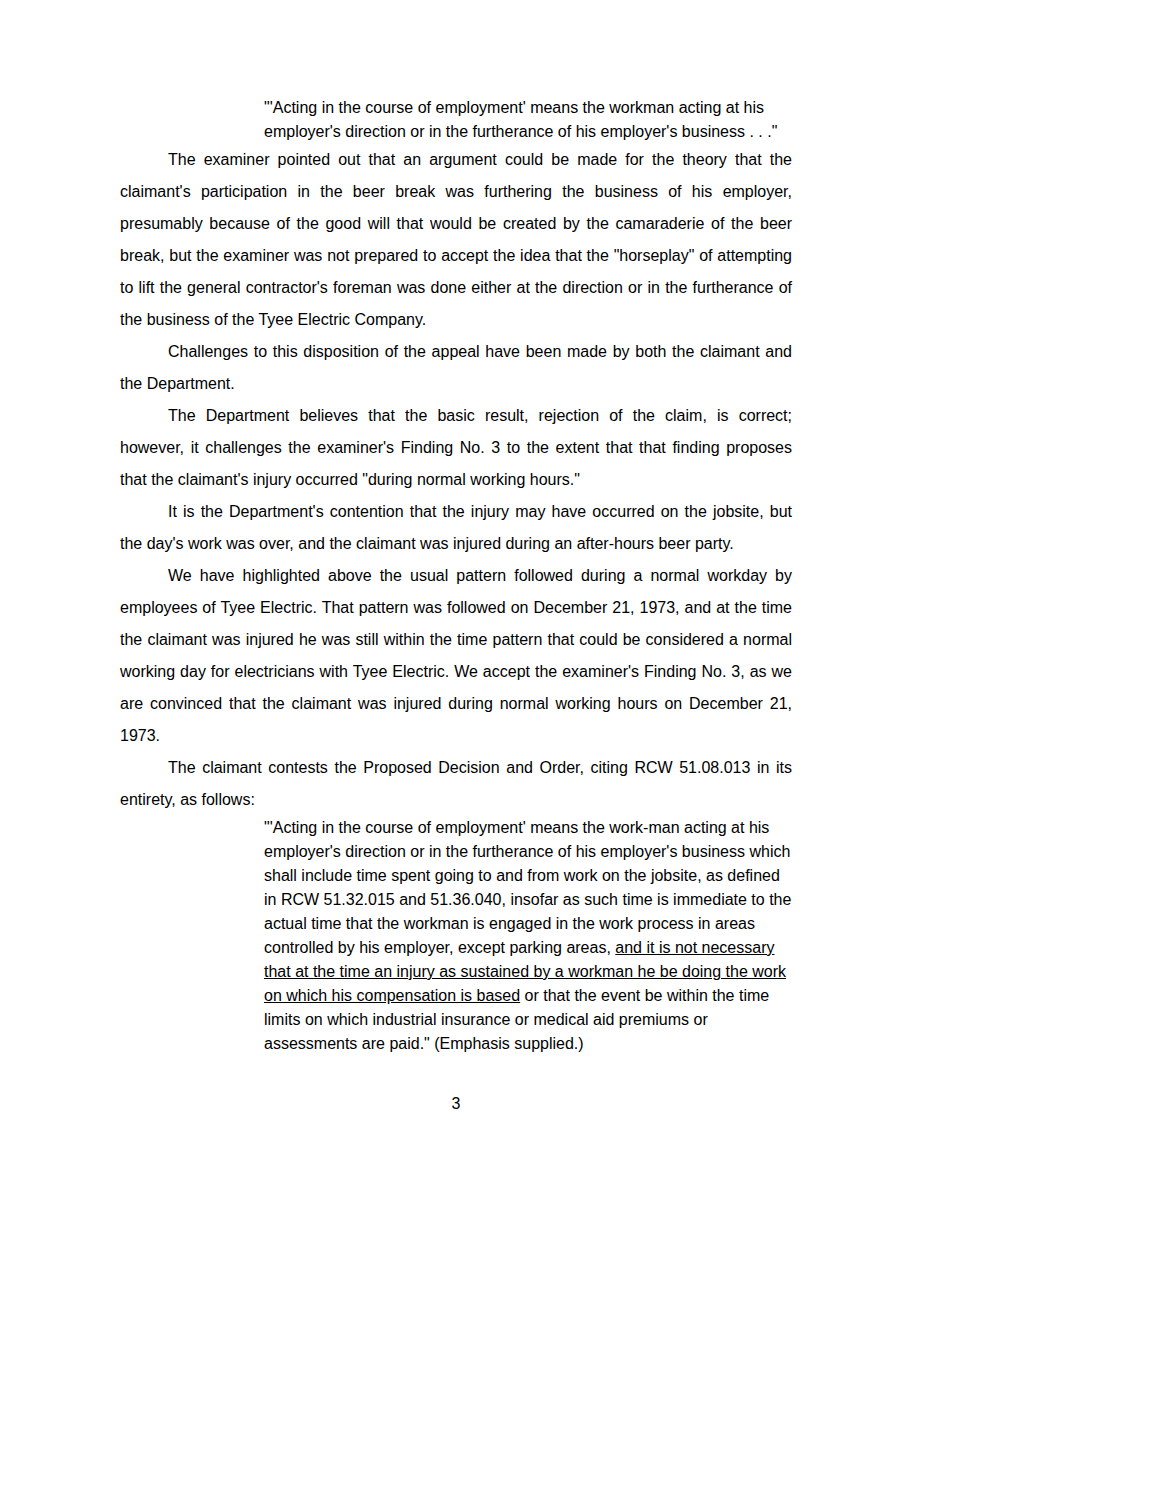"'Acting in the course of employment' means the workman acting at his employer's direction or in the furtherance of his employer's business . . ."
The examiner pointed out that an argument could be made for the theory that the claimant's participation in the beer break was furthering the business of his employer, presumably because of the good will that would be created by the camaraderie of the beer break, but the examiner was not prepared to accept the idea that the "horseplay" of attempting to lift the general contractor's foreman was done either at the direction or in the furtherance of the business of the Tyee Electric Company.
Challenges to this disposition of the appeal have been made by both the claimant and the Department.
The Department believes that the basic result, rejection of the claim, is correct; however, it challenges the examiner's Finding No. 3 to the extent that that finding proposes that the claimant's injury occurred "during normal working hours."
It is the Department's contention that the injury may have occurred on the jobsite, but the day's work was over, and the claimant was injured during an after-hours beer party.
We have highlighted above the usual pattern followed during a normal workday by employees of Tyee Electric. That pattern was followed on December 21, 1973, and at the time the claimant was injured he was still within the time pattern that could be considered a normal working day for electricians with Tyee Electric. We accept the examiner's Finding No. 3, as we are convinced that the claimant was injured during normal working hours on December 21, 1973.
The claimant contests the Proposed Decision and Order, citing RCW 51.08.013 in its entirety, as follows:
"'Acting in the course of employment' means the work-man acting at his employer's direction or in the furtherance of his employer's business which shall include time spent going to and from work on the jobsite, as defined in RCW 51.32.015 and 51.36.040, insofar as such time is immediate to the actual time that the workman is engaged in the work process in areas controlled by his employer, except parking areas, and it is not necessary that at the time an injury as sustained by a workman he be doing the work on which his compensation is based or that the event be within the time limits on which industrial insurance or medical aid premiums or assessments are paid." (Emphasis supplied.)
3